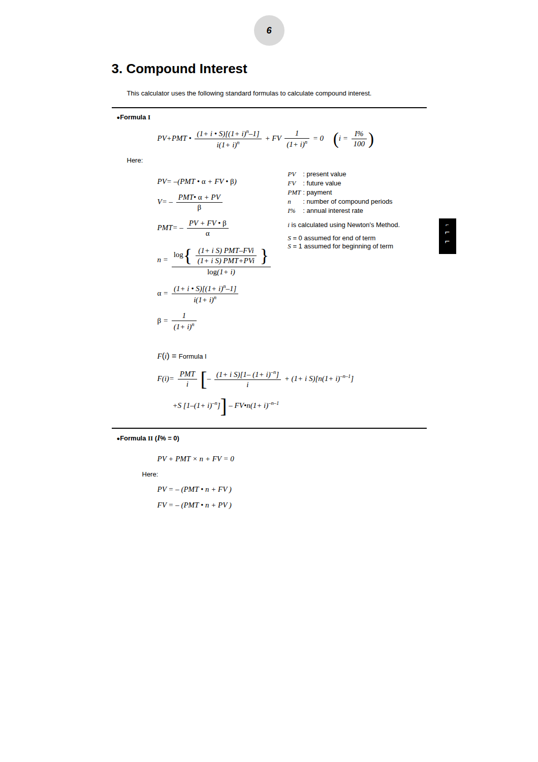6
3. Compound Interest
This calculator uses the following standard formulas to calculate compound interest.
●Formula I
PV+PMT • (1+ i • S)[(1+ i)n–1] i(1+ i)n + FV 1 (1+ i)n = 0 (i = I% 100 )
Here:
PV= –(PMT • α + FV • β)
V= – PMT• α + PV β
PMT= – PV + FV • β α
n = log{ (1+ i S) PMT–FVi (1+ i S) PMT+PVi } log(1+ i)
α = (1+ i • S)[(1+ i)n–1] i(1+ i)n
β = 1 (1+ i)n
| PV | : present value |
| FV | : future value |
| PMT | : payment |
| n | : number of compound periods |
| I% | : annual interest rate |
i is calculated using Newton's Method.
S = 0 assumed for end of term
S = 1 assumed for beginning of term
F(i) = Formula I
F(i)= PMT i [– (1+ i S)[1– (1+ i)–n] i + (1+ i S)[n(1+ i)–n–1]
+S [1–(1+ i)–n]] – FV•n(1+ i)–n–1
●Formula II (I% = 0)
PV + PMT × n + FV = 0
Here:
PV = – (PMT • n + FV )
FV = – (PMT • n + PV )
⌐ ⌐ ⌐